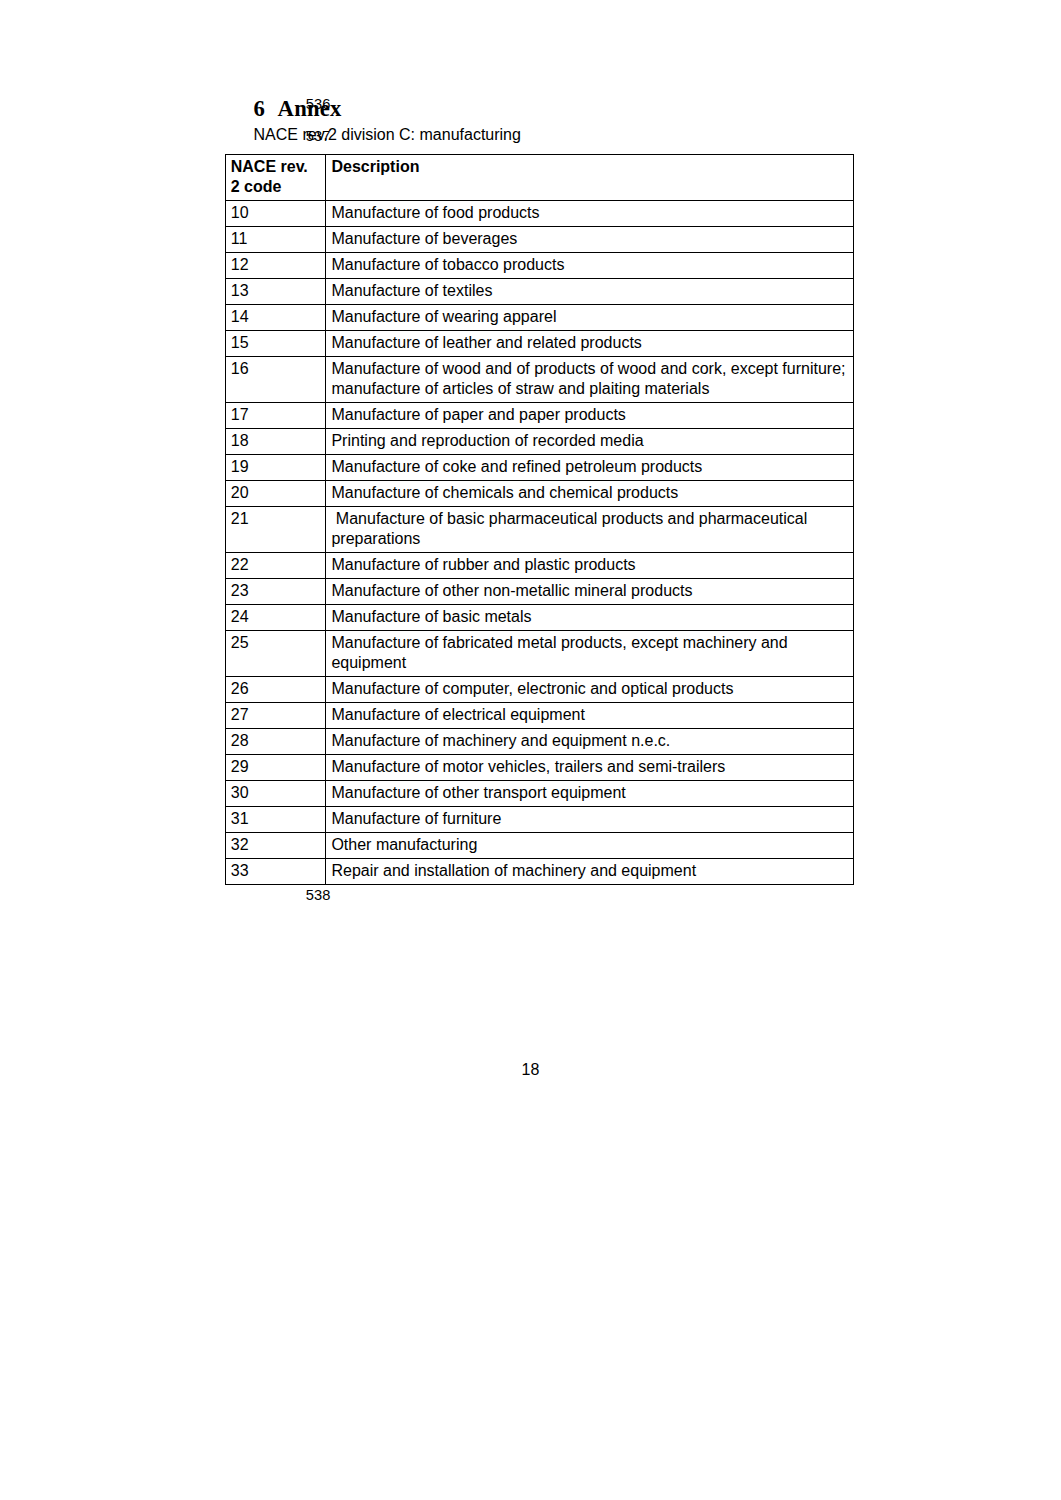536
6 Annex
537
NACE rev.2 division C: manufacturing
| NACE rev. 2 code | Description |
| --- | --- |
| 10 | Manufacture of food products |
| 11 | Manufacture of beverages |
| 12 | Manufacture of tobacco products |
| 13 | Manufacture of textiles |
| 14 | Manufacture of wearing apparel |
| 15 | Manufacture of leather and related products |
| 16 | Manufacture of wood and of products of wood and cork, except furniture; manufacture of articles of straw and plaiting materials |
| 17 | Manufacture of paper and paper products |
| 18 | Printing and reproduction of recorded media |
| 19 | Manufacture of coke and refined petroleum products |
| 20 | Manufacture of chemicals and chemical products |
| 21 | Manufacture of basic pharmaceutical products and pharmaceutical preparations |
| 22 | Manufacture of rubber and plastic products |
| 23 | Manufacture of other non-metallic mineral products |
| 24 | Manufacture of basic metals |
| 25 | Manufacture of fabricated metal products, except machinery and equipment |
| 26 | Manufacture of computer, electronic and optical products |
| 27 | Manufacture of electrical equipment |
| 28 | Manufacture of machinery and equipment n.e.c. |
| 29 | Manufacture of motor vehicles, trailers and semi-trailers |
| 30 | Manufacture of other transport equipment |
| 31 | Manufacture of furniture |
| 32 | Other manufacturing |
| 33 | Repair and installation of machinery and equipment |
538
18